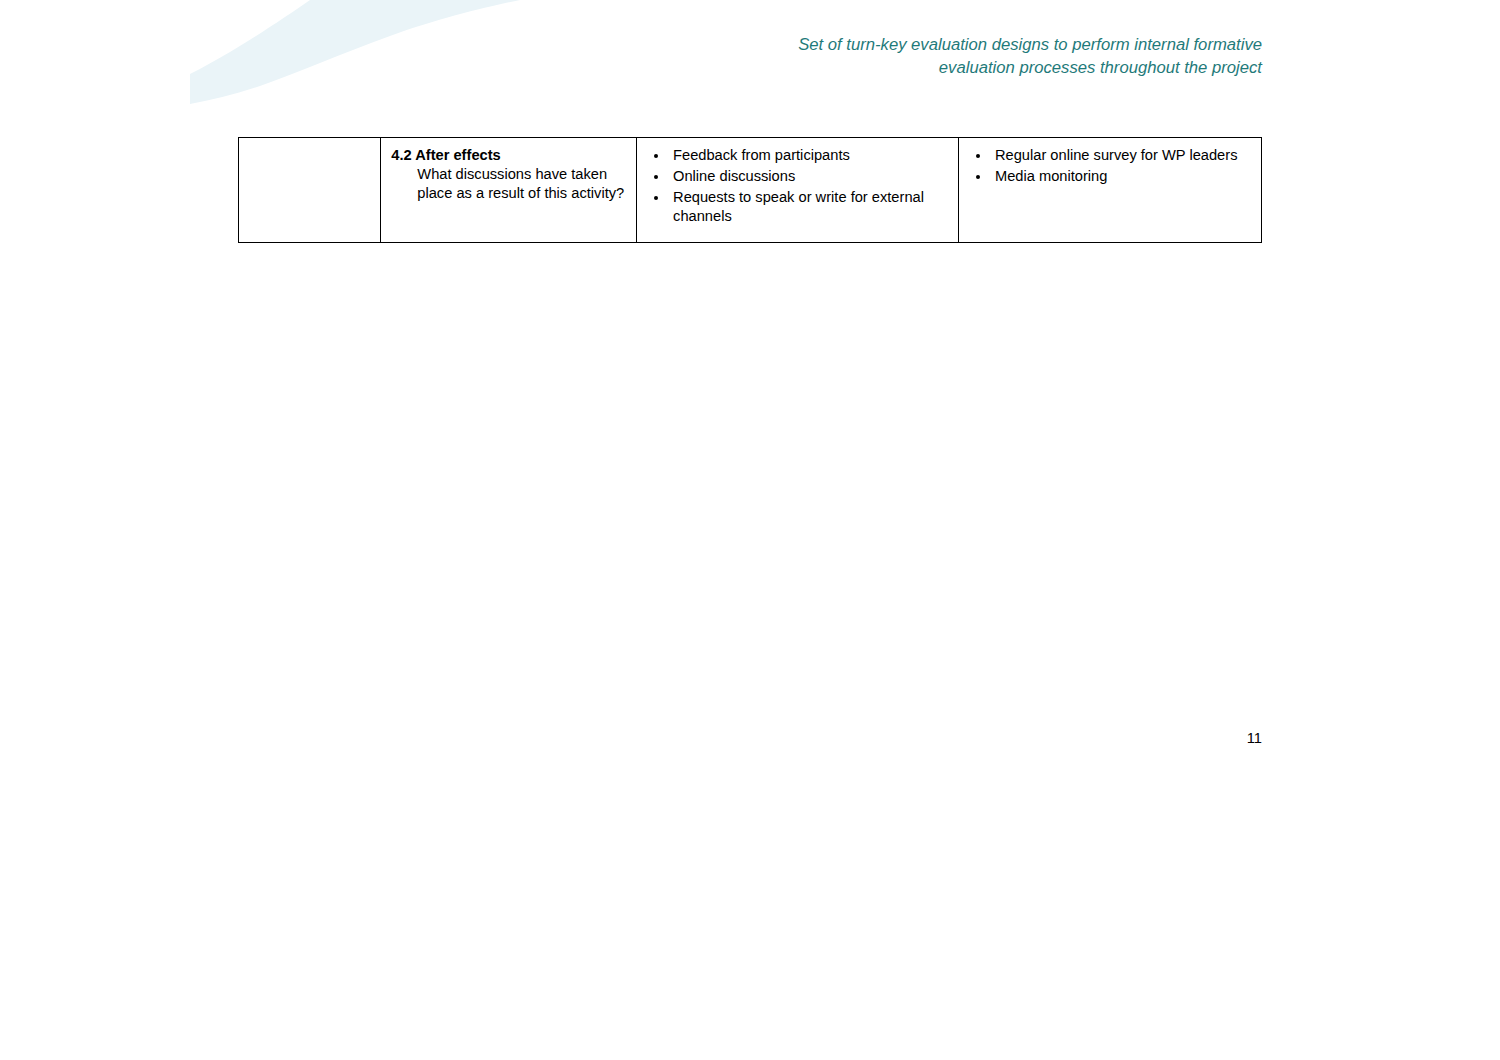Set of turn-key evaluation designs to perform internal formative evaluation processes throughout the project
| | 4.2 After effects What discussions have taken place as a result of this activity? | Feedback from participants Online discussions Requests to speak or write for external channels | Regular online survey for WP leaders Media monitoring |
11